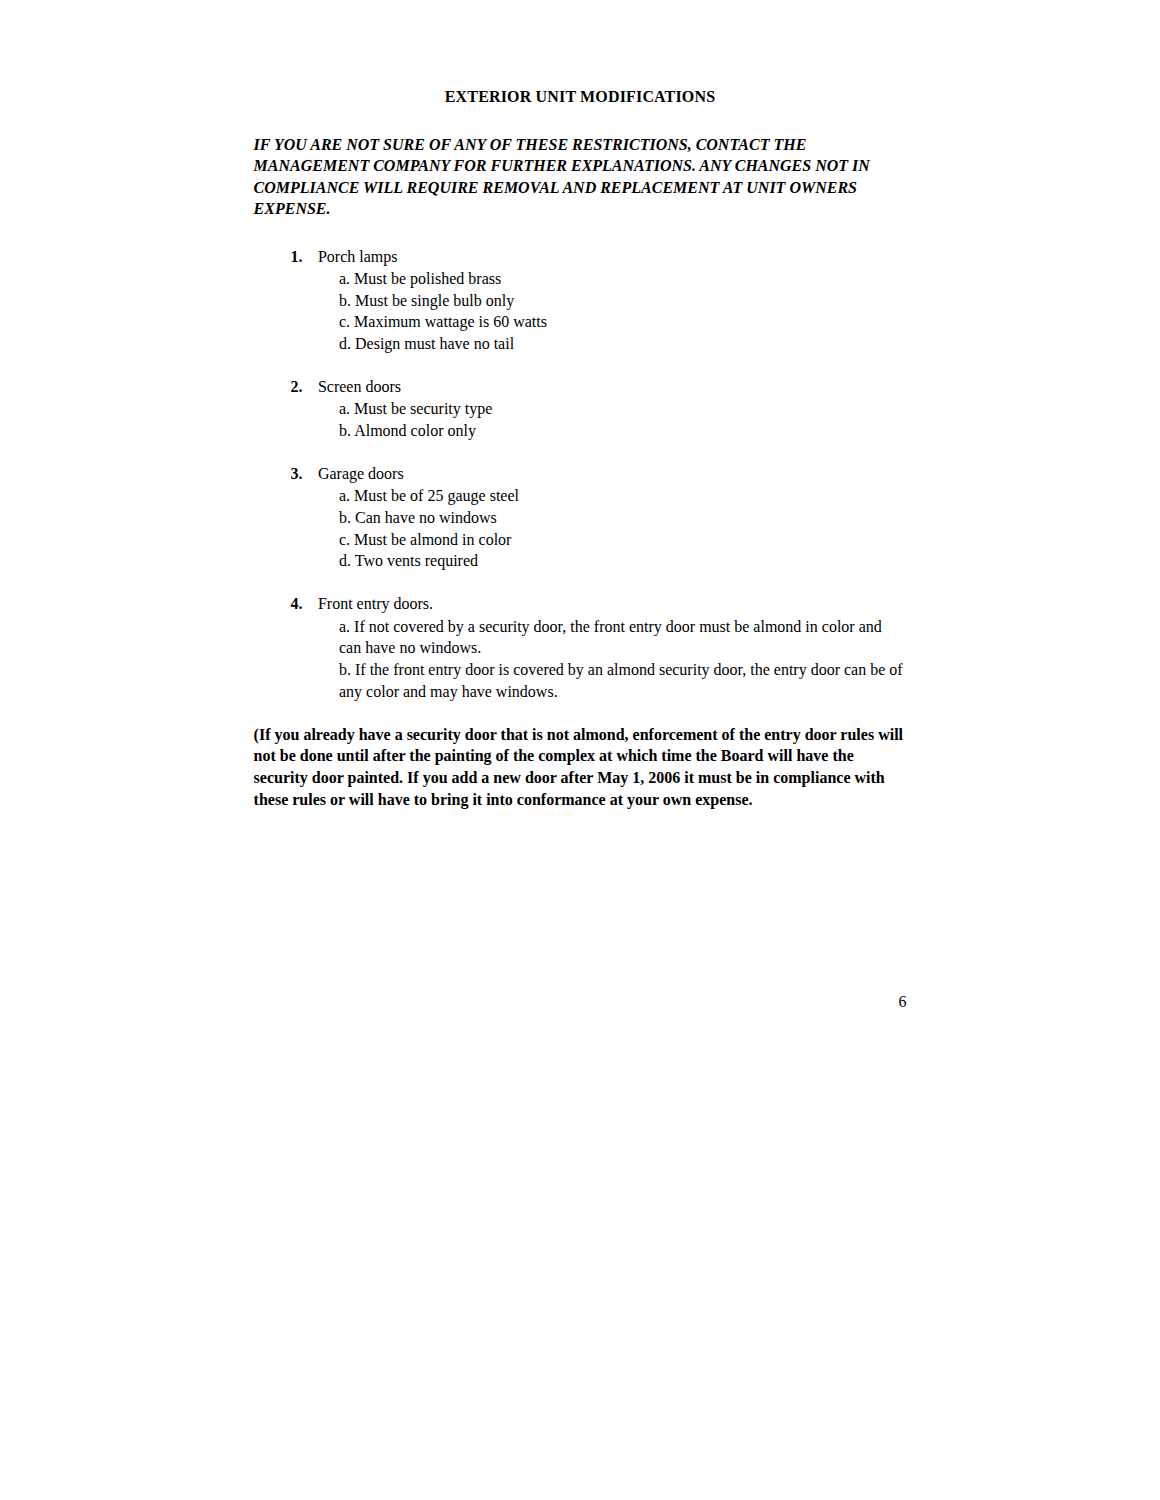EXTERIOR UNIT MODIFICATIONS
IF YOU ARE NOT SURE OF ANY OF THESE RESTRICTIONS, CONTACT THE MANAGEMENT COMPANY FOR FURTHER EXPLANATIONS. ANY CHANGES NOT IN COMPLIANCE WILL REQUIRE REMOVAL AND REPLACEMENT AT UNIT OWNERS EXPENSE.
Porch lamps
a. Must be polished brass
b. Must be single bulb only
c. Maximum wattage is 60 watts
d. Design must have no tail
Screen doors
a. Must be security type
b. Almond color only
Garage doors
a. Must be of 25 gauge steel
b. Can have no windows
c. Must be almond in color
d. Two vents required
Front entry doors.
a. If not covered by a security door, the front entry door must be almond in color and can have no windows.
b. If the front entry door is covered by an almond security door, the entry door can be of any color and may have windows.
(If you already have a security door that is not almond, enforcement of the entry door rules will not be done until after the painting of the complex at which time the Board will have the security door painted. If you add a new door after May 1, 2006 it must be in compliance with these rules or will have to bring it into conformance at your own expense.
6